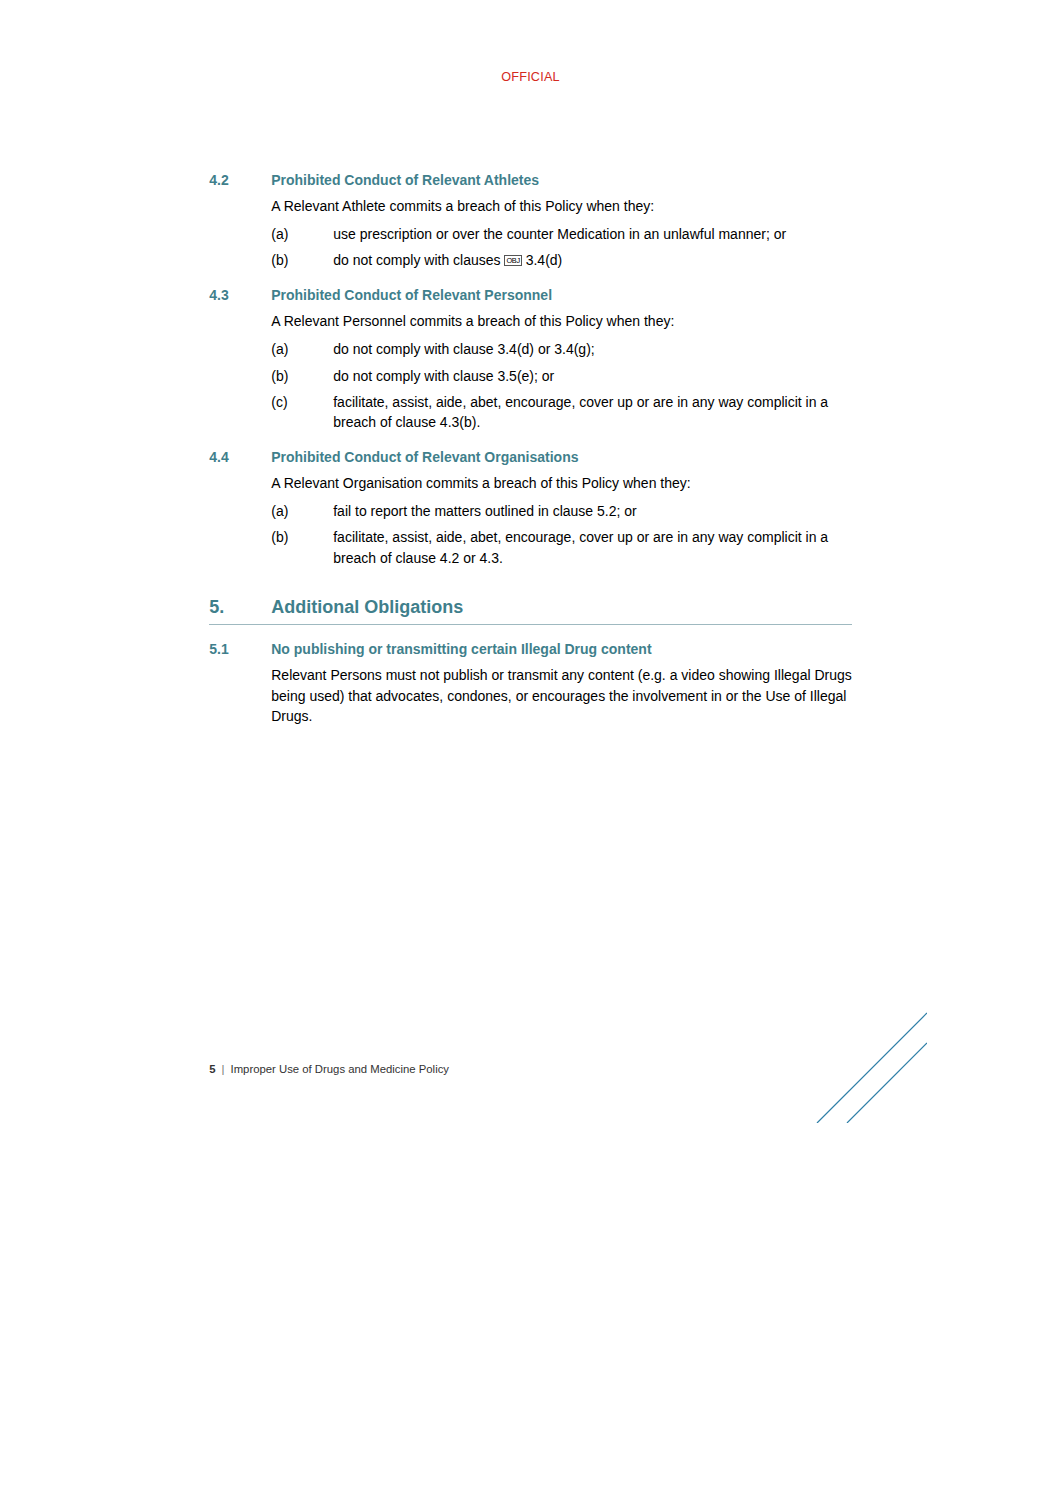OFFICIAL
4.2
Prohibited Conduct of Relevant Athletes
A Relevant Athlete commits a breach of this Policy when they:
(a)
use prescription or over the counter Medication in an unlawful manner; or
(b)
do not comply with clauses OBJ 3.4(d)
4.3
Prohibited Conduct of Relevant Personnel
A Relevant Personnel commits a breach of this Policy when they:
(a)
do not comply with clause 3.4(d) or 3.4(g);
(b)
do not comply with clause 3.5(e); or
(c)
facilitate, assist, aide, abet, encourage, cover up or are in any way complicit in a breach of clause 4.3(b).
4.4
Prohibited Conduct of Relevant Organisations
A Relevant Organisation commits a breach of this Policy when they:
(a)
fail to report the matters outlined in clause 5.2; or
(b)
facilitate, assist, aide, abet, encourage, cover up or are in any way complicit in a breach of clause 4.2 or 4.3.
5.
Additional Obligations
5.1
No publishing or transmitting certain Illegal Drug content
Relevant Persons must not publish or transmit any content (e.g. a video showing Illegal Drugs being used) that advocates, condones, or encourages the involvement in or the Use of Illegal Drugs.
5|Improper Use of Drugs and Medicine Policy